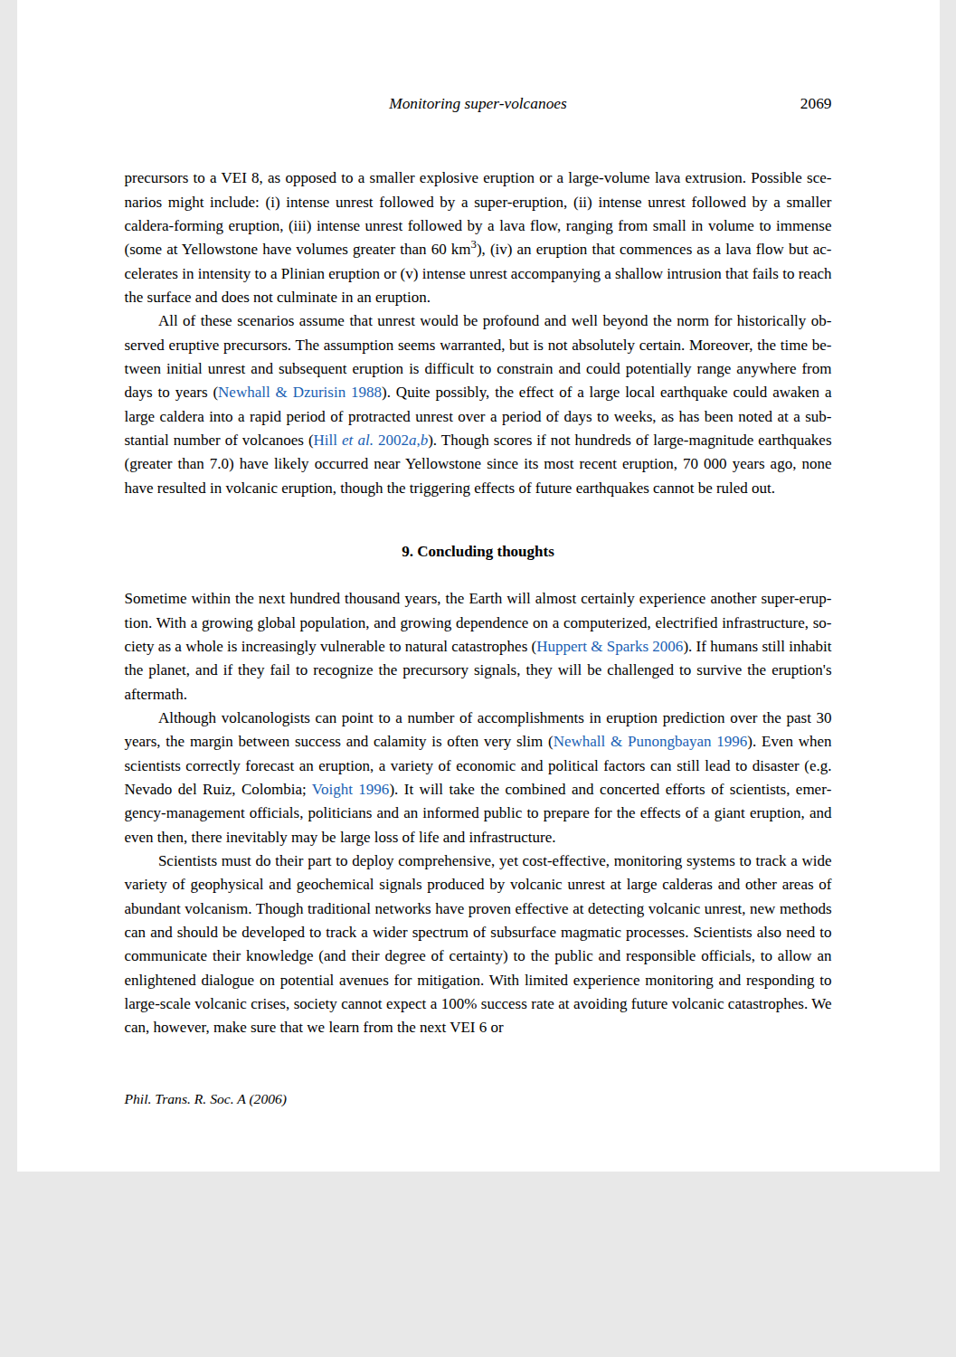Monitoring super-volcanoes 2069
precursors to a VEI 8, as opposed to a smaller explosive eruption or a large-volume lava extrusion. Possible scenarios might include: (i) intense unrest followed by a super-eruption, (ii) intense unrest followed by a smaller caldera-forming eruption, (iii) intense unrest followed by a lava flow, ranging from small in volume to immense (some at Yellowstone have volumes greater than 60 km3), (iv) an eruption that commences as a lava flow but accelerates in intensity to a Plinian eruption or (v) intense unrest accompanying a shallow intrusion that fails to reach the surface and does not culminate in an eruption.
All of these scenarios assume that unrest would be profound and well beyond the norm for historically observed eruptive precursors. The assumption seems warranted, but is not absolutely certain. Moreover, the time between initial unrest and subsequent eruption is difficult to constrain and could potentially range anywhere from days to years (Newhall & Dzurisin 1988). Quite possibly, the effect of a large local earthquake could awaken a large caldera into a rapid period of protracted unrest over a period of days to weeks, as has been noted at a substantial number of volcanoes (Hill et al. 2002a,b). Though scores if not hundreds of large-magnitude earthquakes (greater than 7.0) have likely occurred near Yellowstone since its most recent eruption, 70 000 years ago, none have resulted in volcanic eruption, though the triggering effects of future earthquakes cannot be ruled out.
9. Concluding thoughts
Sometime within the next hundred thousand years, the Earth will almost certainly experience another super-eruption. With a growing global population, and growing dependence on a computerized, electrified infrastructure, society as a whole is increasingly vulnerable to natural catastrophes (Huppert & Sparks 2006). If humans still inhabit the planet, and if they fail to recognize the precursory signals, they will be challenged to survive the eruption's aftermath.
Although volcanologists can point to a number of accomplishments in eruption prediction over the past 30 years, the margin between success and calamity is often very slim (Newhall & Punongbayan 1996). Even when scientists correctly forecast an eruption, a variety of economic and political factors can still lead to disaster (e.g. Nevado del Ruiz, Colombia; Voight 1996). It will take the combined and concerted efforts of scientists, emergency-management officials, politicians and an informed public to prepare for the effects of a giant eruption, and even then, there inevitably may be large loss of life and infrastructure.
Scientists must do their part to deploy comprehensive, yet cost-effective, monitoring systems to track a wide variety of geophysical and geochemical signals produced by volcanic unrest at large calderas and other areas of abundant volcanism. Though traditional networks have proven effective at detecting volcanic unrest, new methods can and should be developed to track a wider spectrum of subsurface magmatic processes. Scientists also need to communicate their knowledge (and their degree of certainty) to the public and responsible officials, to allow an enlightened dialogue on potential avenues for mitigation. With limited experience monitoring and responding to large-scale volcanic crises, society cannot expect a 100% success rate at avoiding future volcanic catastrophes. We can, however, make sure that we learn from the next VEI 6 or
Phil. Trans. R. Soc. A (2006)